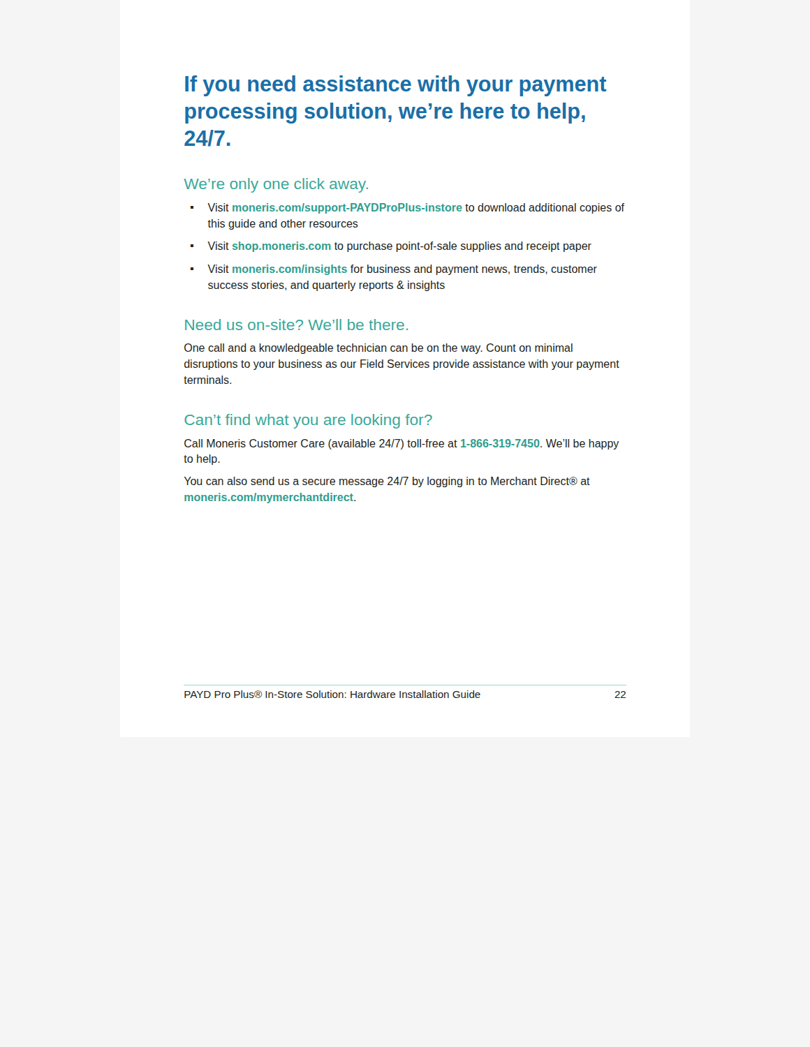If you need assistance with your payment processing solution, we’re here to help, 24/7.
We’re only one click away.
Visit moneris.com/support-PAYDProPlus-instore to download additional copies of this guide and other resources
Visit shop.moneris.com to purchase point-of-sale supplies and receipt paper
Visit moneris.com/insights for business and payment news, trends, customer success stories, and quarterly reports & insights
Need us on-site? We’ll be there.
One call and a knowledgeable technician can be on the way. Count on minimal disruptions to your business as our Field Services provide assistance with your payment terminals.
Can’t find what you are looking for?
Call Moneris Customer Care (available 24/7) toll-free at 1-866-319-7450. We’ll be happy to help.
You can also send us a secure message 24/7 by logging in to Merchant Direct® at moneris.com/mymerchantdirect.
PAYD Pro Plus® In-Store Solution: Hardware Installation Guide
22